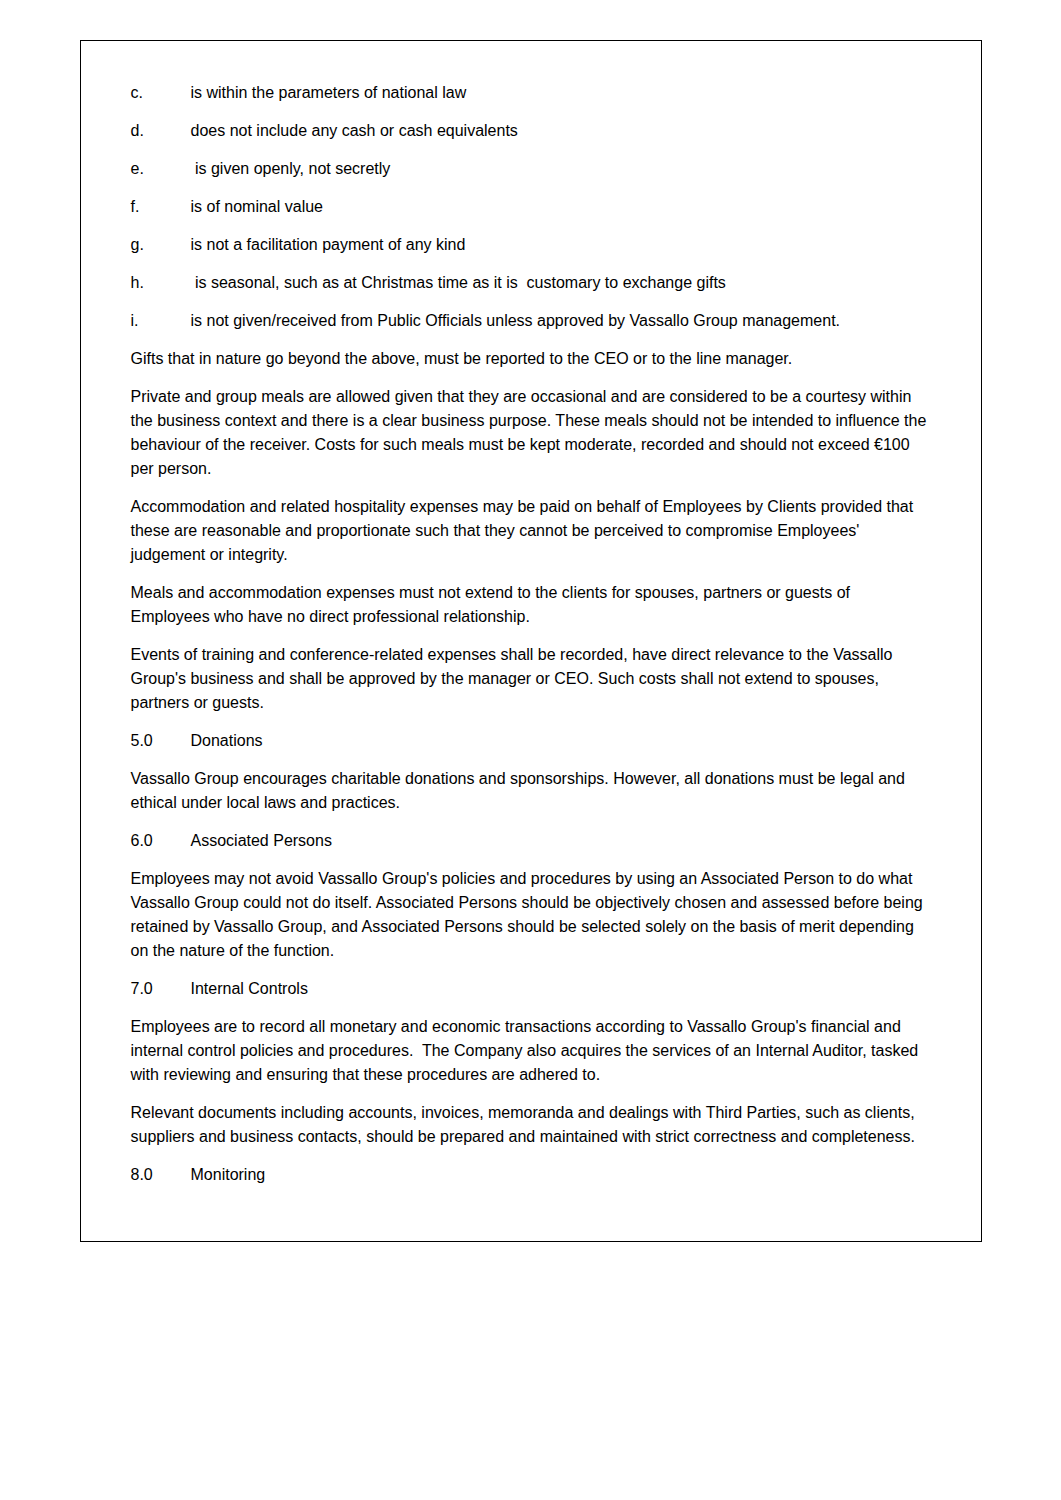c. is within the parameters of national law
d. does not include any cash or cash equivalents
e. is given openly, not secretly
f. is of nominal value
g. is not a facilitation payment of any kind
h. is seasonal, such as at Christmas time as it is customary to exchange gifts
i. is not given/received from Public Officials unless approved by Vassallo Group management.
Gifts that in nature go beyond the above, must be reported to the CEO or to the line manager.
Private and group meals are allowed given that they are occasional and are considered to be a courtesy within the business context and there is a clear business purpose. These meals should not be intended to influence the behaviour of the receiver. Costs for such meals must be kept moderate, recorded and should not exceed €100 per person.
Accommodation and related hospitality expenses may be paid on behalf of Employees by Clients provided that these are reasonable and proportionate such that they cannot be perceived to compromise Employees' judgement or integrity.
Meals and accommodation expenses must not extend to the clients for spouses, partners or guests of Employees who have no direct professional relationship.
Events of training and conference-related expenses shall be recorded, have direct relevance to the Vassallo Group's business and shall be approved by the manager or CEO. Such costs shall not extend to spouses, partners or guests.
5.0 Donations
Vassallo Group encourages charitable donations and sponsorships. However, all donations must be legal and ethical under local laws and practices.
6.0 Associated Persons
Employees may not avoid Vassallo Group's policies and procedures by using an Associated Person to do what Vassallo Group could not do itself. Associated Persons should be objectively chosen and assessed before being retained by Vassallo Group, and Associated Persons should be selected solely on the basis of merit depending on the nature of the function.
7.0 Internal Controls
Employees are to record all monetary and economic transactions according to Vassallo Group's financial and internal control policies and procedures. The Company also acquires the services of an Internal Auditor, tasked with reviewing and ensuring that these procedures are adhered to.
Relevant documents including accounts, invoices, memoranda and dealings with Third Parties, such as clients, suppliers and business contacts, should be prepared and maintained with strict correctness and completeness.
8.0 Monitoring